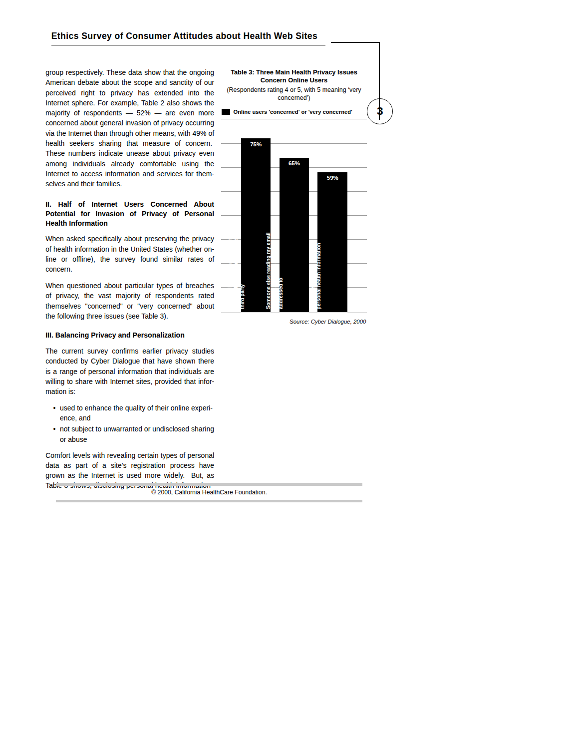Ethics Survey of Consumer Attitudes about Health Web Sites
3
group respectively. These data show that the ongoing American debate about the scope and sanctity of our perceived right to privacy has extended into the Internet sphere. For example, Table 2 also shows the majority of respondents — 52% — are even more concerned about general invasion of privacy occurring via the Internet than through other means, with 49% of health seekers sharing that measure of concern. These numbers indicate unease about privacy even among individuals already comfortable using the Internet to access information and services for themselves and their families.
II. Half of Internet Users Concerned About Potential for Invasion of Privacy of Personal Health Information
When asked specifically about preserving the privacy of health information in the United States (whether online or offline), the survey found similar rates of concern.
When questioned about particular types of breaches of privacy, the vast majority of respondents rated themselves "concerned" or "very concerned" about the following three issues (see Table 3).
III. Balancing Privacy and Personalization
The current survey confirms earlier privacy studies conducted by Cyber Dialogue that have shown there is a range of personal information that individuals are willing to share with Internet sites, provided that information is:
used to enhance the quality of their online experience, and
not subject to unwarranted or undisclosed sharing or abuse
Comfort levels with revealing certain types of personal data as part of a site's registration process have grown as the Internet is used more widely. But, as Table 3 shows, disclosing personal health information
Table 3: Three Main Health Privacy Issues
Concern Online Users
(Respondents rating 4 or 5, with 5 meaning ‘very concerned’)
Online users 'concerned' or 'very concerned'
75% The site I provide health information to sharing it without my permission to a third party
65% Someone else reading my email other than the person it was addressed to
59% Someone hacking into my personal health information
Source: Cyber Dialogue, 2000
© 2000, California HealthCare Foundation.